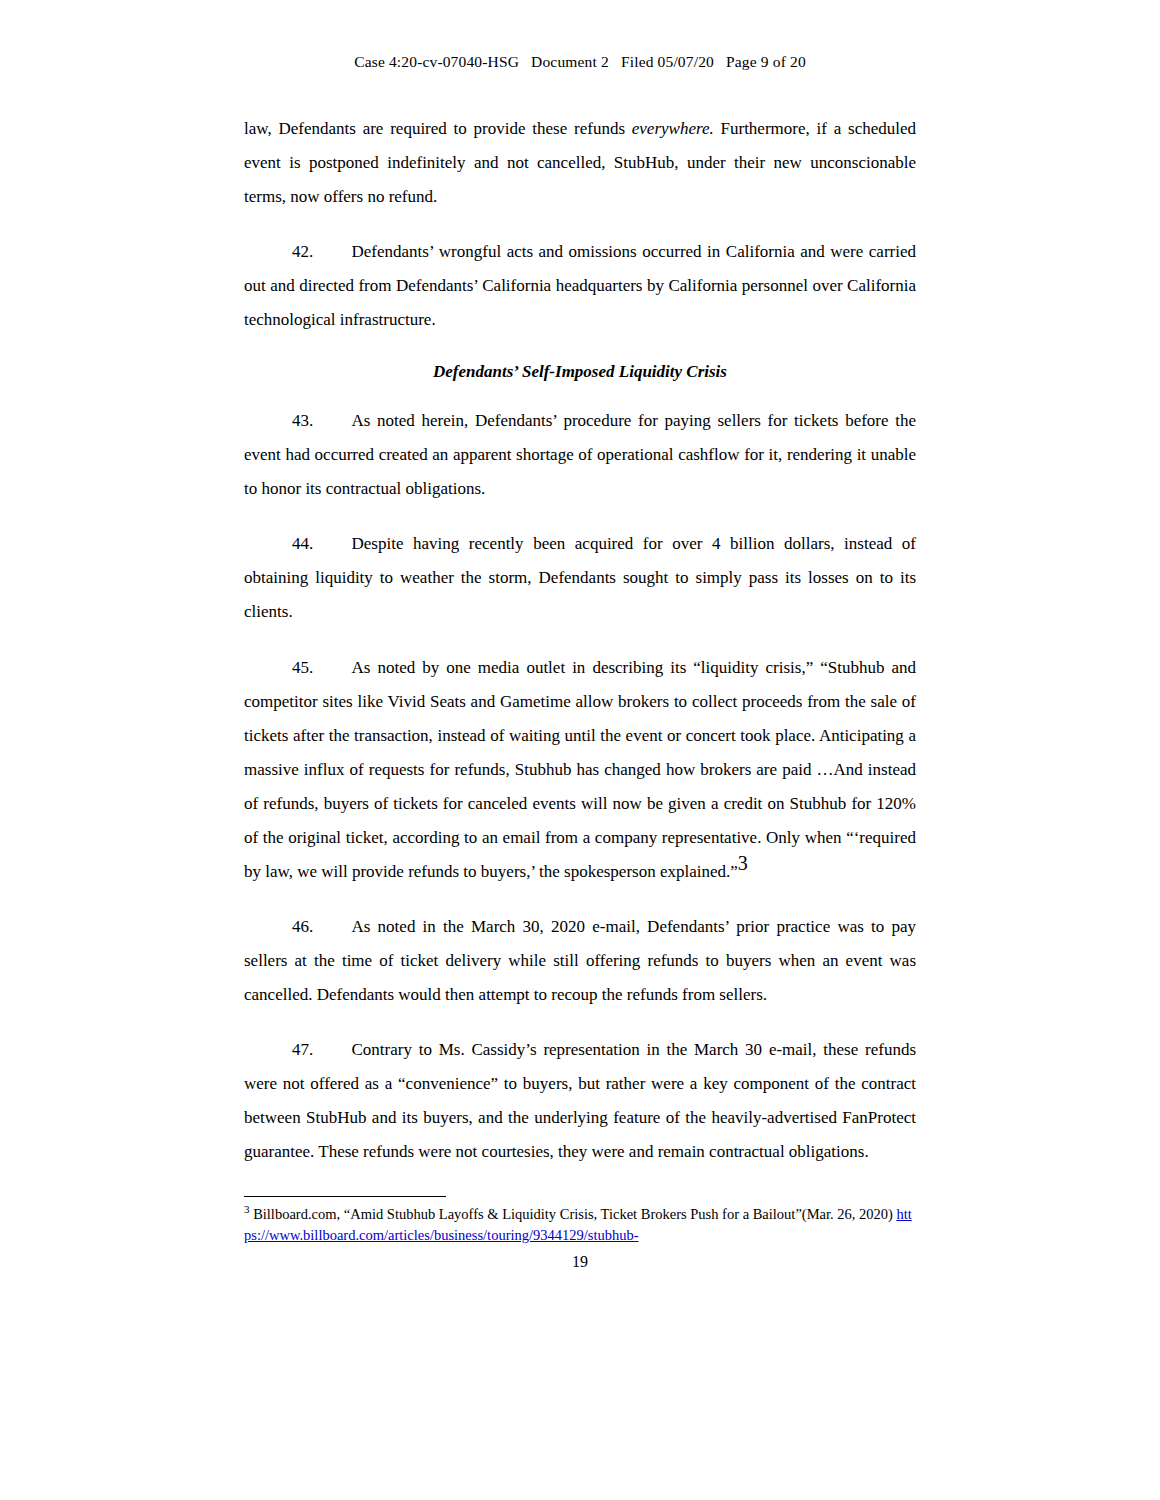Case 4:20-cv-07040-HSG Document 2 Filed 05/07/20 Page 9 of 20
law, Defendants are required to provide these refunds everywhere. Furthermore, if a scheduled event is postponed indefinitely and not cancelled, StubHub, under their new unconscionable terms, now offers no refund.
42. Defendants’ wrongful acts and omissions occurred in California and were carried out and directed from Defendants’ California headquarters by California personnel over California technological infrastructure.
Defendants’ Self-Imposed Liquidity Crisis
43. As noted herein, Defendants’ procedure for paying sellers for tickets before the event had occurred created an apparent shortage of operational cashflow for it, rendering it unable to honor its contractual obligations.
44. Despite having recently been acquired for over 4 billion dollars, instead of obtaining liquidity to weather the storm, Defendants sought to simply pass its losses on to its clients.
45. As noted by one media outlet in describing its “liquidity crisis,” “Stubhub and competitor sites like Vivid Seats and Gametime allow brokers to collect proceeds from the sale of tickets after the transaction, instead of waiting until the event or concert took place. Anticipating a massive influx of requests for refunds, Stubhub has changed how brokers are paid …And instead of refunds, buyers of tickets for canceled events will now be given a credit on Stubhub for 120% of the original ticket, according to an email from a company representative. Only when “‘required by law, we will provide refunds to buyers,’ the spokesperson explained.”3
46. As noted in the March 30, 2020 e-mail, Defendants’ prior practice was to pay sellers at the time of ticket delivery while still offering refunds to buyers when an event was cancelled. Defendants would then attempt to recoup the refunds from sellers.
47. Contrary to Ms. Cassidy’s representation in the March 30 e-mail, these refunds were not offered as a “convenience” to buyers, but rather were a key component of the contract between StubHub and its buyers, and the underlying feature of the heavily-advertised FanProtect guarantee. These refunds were not courtesies, they were and remain contractual obligations.
3 Billboard.com, “Amid Stubhub Layoffs & Liquidity Crisis, Ticket Brokers Push for a Bailout”(Mar. 26, 2020) https://www.billboard.com/articles/business/touring/9344129/stubhub-
19